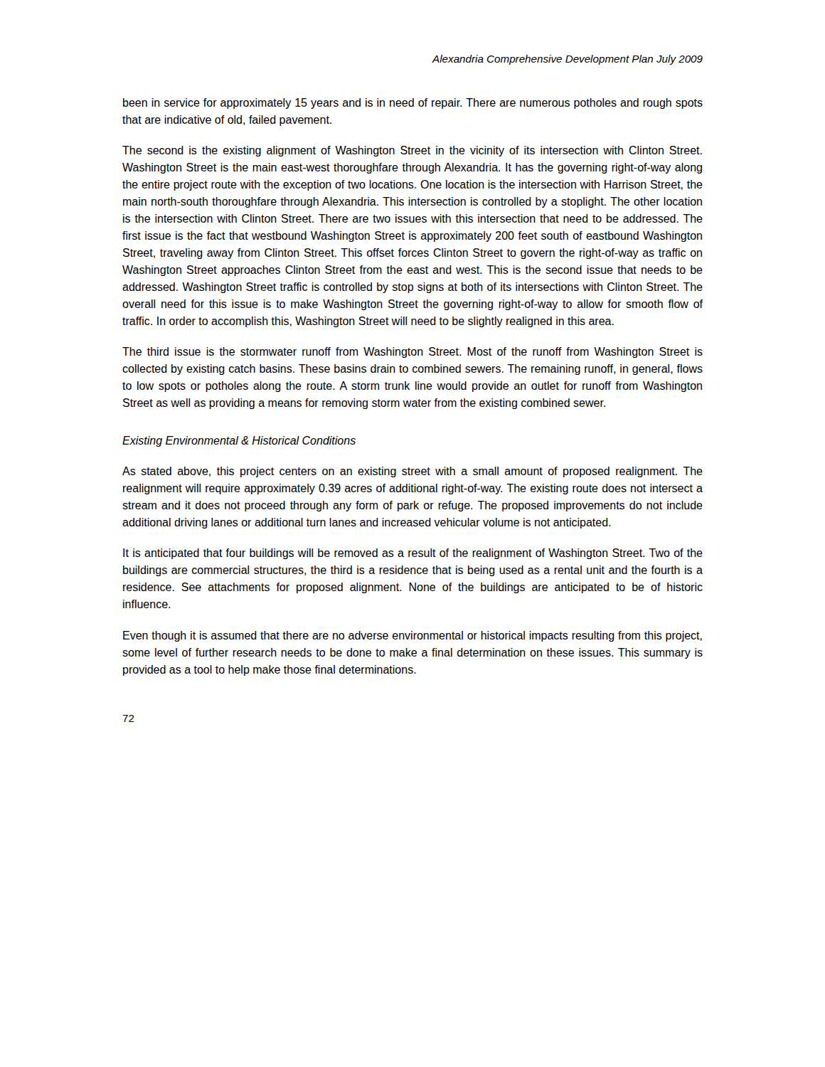Alexandria Comprehensive Development Plan July 2009
been in service for approximately 15 years and is in need of repair. There are numerous potholes and rough spots that are indicative of old, failed pavement.
The second is the existing alignment of Washington Street in the vicinity of its intersection with Clinton Street. Washington Street is the main east-west thoroughfare through Alexandria. It has the governing right-of-way along the entire project route with the exception of two locations. One location is the intersection with Harrison Street, the main north-south thoroughfare through Alexandria. This intersection is controlled by a stoplight. The other location is the intersection with Clinton Street. There are two issues with this intersection that need to be addressed. The first issue is the fact that westbound Washington Street is approximately 200 feet south of eastbound Washington Street, traveling away from Clinton Street. This offset forces Clinton Street to govern the right-of-way as traffic on Washington Street approaches Clinton Street from the east and west. This is the second issue that needs to be addressed. Washington Street traffic is controlled by stop signs at both of its intersections with Clinton Street. The overall need for this issue is to make Washington Street the governing right-of-way to allow for smooth flow of traffic. In order to accomplish this, Washington Street will need to be slightly realigned in this area.
The third issue is the stormwater runoff from Washington Street. Most of the runoff from Washington Street is collected by existing catch basins. These basins drain to combined sewers. The remaining runoff, in general, flows to low spots or potholes along the route. A storm trunk line would provide an outlet for runoff from Washington Street as well as providing a means for removing storm water from the existing combined sewer.
Existing Environmental & Historical Conditions
As stated above, this project centers on an existing street with a small amount of proposed realignment. The realignment will require approximately 0.39 acres of additional right-of-way. The existing route does not intersect a stream and it does not proceed through any form of park or refuge. The proposed improvements do not include additional driving lanes or additional turn lanes and increased vehicular volume is not anticipated.
It is anticipated that four buildings will be removed as a result of the realignment of Washington Street. Two of the buildings are commercial structures, the third is a residence that is being used as a rental unit and the fourth is a residence. See attachments for proposed alignment. None of the buildings are anticipated to be of historic influence.
Even though it is assumed that there are no adverse environmental or historical impacts resulting from this project, some level of further research needs to be done to make a final determination on these issues. This summary is provided as a tool to help make those final determinations.
72